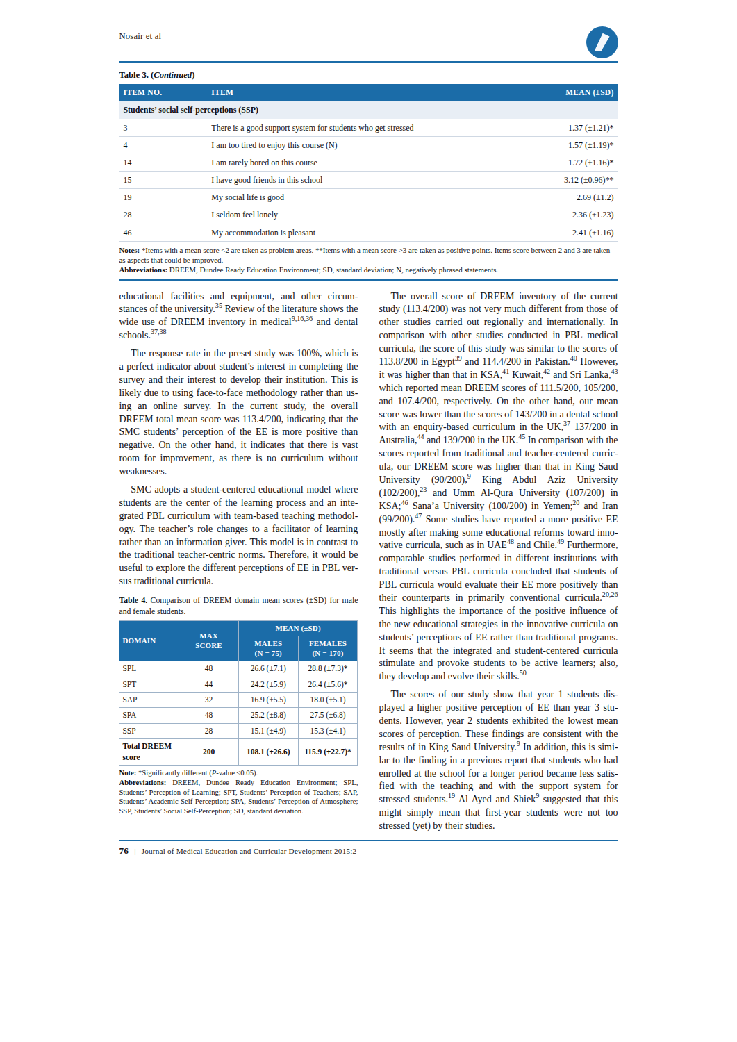Nosair et al
Table 3. (Continued)
| Item no. | Item | Mean (±SD) |
| --- | --- | --- |
| Students’ social self-perceptions (SSP) |
| 3 | There is a good support system for students who get stressed | 1.37 (±1.21)* |
| 4 | I am too tired to enjoy this course (N) | 1.57 (±1.19)* |
| 14 | I am rarely bored on this course | 1.72 (±1.16)* |
| 15 | I have good friends in this school | 3.12 (±0.96)** |
| 19 | My social life is good | 2.69 (±1.2) |
| 28 | I seldom feel lonely | 2.36 (±1.23) |
| 46 | My accommodation is pleasant | 2.41 (±1.16) |
Notes: *Items with a mean score <2 are taken as problem areas. **Items with a mean score >3 are taken as positive points. Items score between 2 and 3 are taken as aspects that could be improved.
Abbreviations: DREEM, Dundee Ready Education Environment; SD, standard deviation; N, negatively phrased statements.
educational facilities and equipment, and other circumstances of the university.35 Review of the literature shows the wide use of DREEM inventory in medical9,16,36 and dental schools.37,38
The response rate in the preset study was 100%, which is a perfect indicator about student’s interest in completing the survey and their interest to develop their institution. This is likely due to using face-to-face methodology rather than using an online survey. In the current study, the overall DREEM total mean score was 113.4/200, indicating that the SMC students’ perception of the EE is more positive than negative. On the other hand, it indicates that there is vast room for improvement, as there is no curriculum without weaknesses.
SMC adopts a student-centered educational model where students are the center of the learning process and an integrated PBL curriculum with team-based teaching methodology. The teacher’s role changes to a facilitator of learning rather than an information giver. This model is in contrast to the traditional teacher-centric norms. Therefore, it would be useful to explore the different perceptions of EE in PBL versus traditional curricula.
Table 4. Comparison of DREEM domain mean scores (±SD) for male and female students.
| Domain | Max score | Mean (±SD) |
| --- | --- | --- |
| Males (n = 75) | Females (n = 170) |
| SPL | 48 | 26.6 (±7.1) | 28.8 (±7.3)* |
| SPT | 44 | 24.2 (±5.9) | 26.4 (±5.6)* |
| SAP | 32 | 16.9 (±5.5) | 18.0 (±5.1) |
| SPA | 48 | 25.2 (±8.8) | 27.5 (±6.8) |
| SSP | 28 | 15.1 (±4.9) | 15.3 (±4.1) |
| Total DREEM score | 200 | 108.1 (±26.6) | 115.9 (±22.7)* |
Note: *Significantly different (P-value ≤0.05).
Abbreviations: DREEM, Dundee Ready Education Environment; SPL, Students’ Perception of Learning; SPT, Students’ Perception of Teachers; SAP, Students’ Academic Self-Perception; SPA, Students’ Perception of Atmosphere; SSP, Students’ Social Self-Perception; SD, standard deviation.
The overall score of DREEM inventory of the current study (113.4/200) was not very much different from those of other studies carried out regionally and internationally. In comparison with other studies conducted in PBL medical curricula, the score of this study was similar to the scores of 113.8/200 in Egypt39 and 114.4/200 in Pakistan.40 However, it was higher than that in KSA,41 Kuwait,42 and Sri Lanka,43 which reported mean DREEM scores of 111.5/200, 105/200, and 107.4/200, respectively. On the other hand, our mean score was lower than the scores of 143/200 in a dental school with an enquiry-based curriculum in the UK,37 137/200 in Australia,44 and 139/200 in the UK.45 In comparison with the scores reported from traditional and teacher-centered curricula, our DREEM score was higher than that in King Saud University (90/200),9 King Abdul Aziz University (102/200),23 and Umm Al-Qura University (107/200) in KSA;46 Sana’a University (100/200) in Yemen;20 and Iran (99/200).47 Some studies have reported a more positive EE mostly after making some educational reforms toward innovative curricula, such as in UAE48 and Chile.49 Furthermore, comparable studies performed in different institutions with traditional versus PBL curricula concluded that students of PBL curricula would evaluate their EE more positively than their counterparts in primarily conventional curricula.20,26 This highlights the importance of the positive influence of the new educational strategies in the innovative curricula on students’ perceptions of EE rather than traditional programs. It seems that the integrated and student-centered curricula stimulate and provoke students to be active learners; also, they develop and evolve their skills.50
The scores of our study show that year 1 students displayed a higher positive perception of EE than year 3 students. However, year 2 students exhibited the lowest mean scores of perception. These findings are consistent with the results of in King Saud University.9 In addition, this is similar to the finding in a previous report that students who had enrolled at the school for a longer period became less satisfied with the teaching and with the support system for stressed students.19 Al Ayed and Shiek9 suggested that this might simply mean that first-year students were not too stressed (yet) by their studies.
76 | Journal of Medical Education and Curricular Development 2015:2